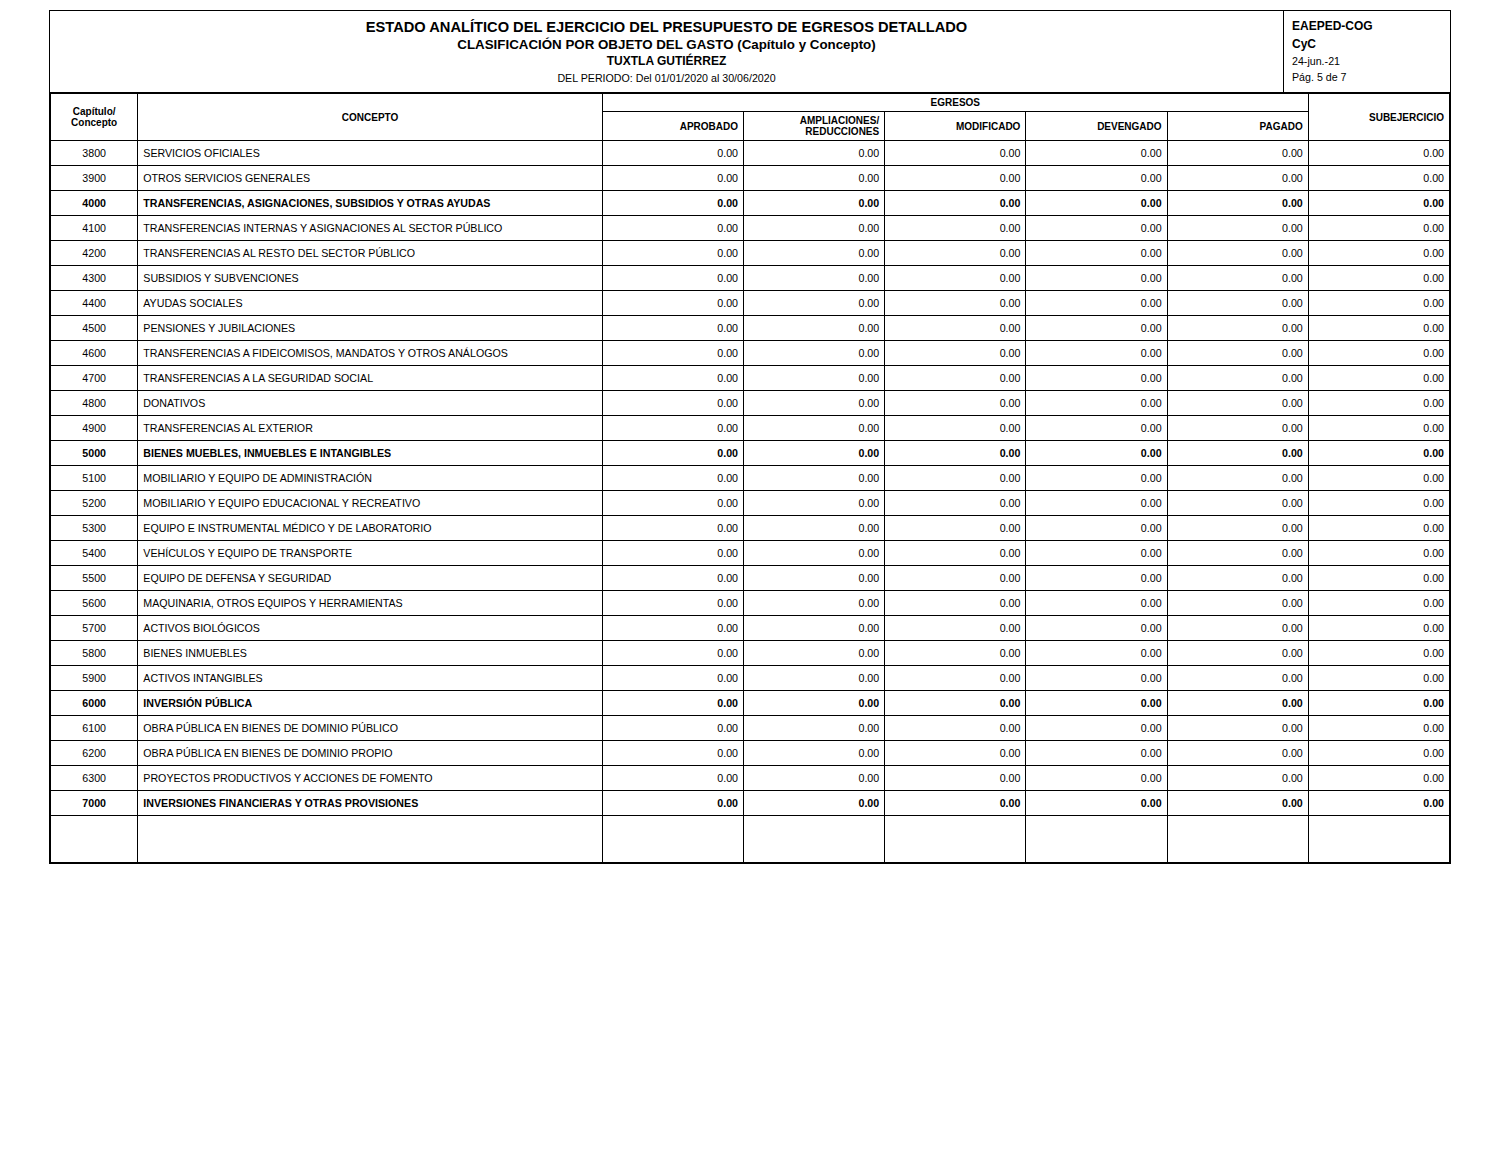ESTADO ANALÍTICO DEL EJERCICIO DEL PRESUPUESTO DE EGRESOS DETALLADO
CLASIFICACIÓN POR OBJETO DEL GASTO (Capítulo y Concepto)
TUXTLA GUTIÉRREZ
DEL PERIODO: Del 01/01/2020 al 30/06/2020
EAEPED-COG
CyC
24-jun.-21
Pág. 5 de 7
| Capítulo/ Concepto | CONCEPTO | EGRESOS | SUBEJERCICIO |
| --- | --- | --- | --- |
| APROBADO | AMPLIACIONES/ REDUCCIONES | MODIFICADO | DEVENGADO | PAGADO |
| 3800 | SERVICIOS OFICIALES | 0.00 | 0.00 | 0.00 | 0.00 | 0.00 | 0.00 |
| 3900 | OTROS SERVICIOS GENERALES | 0.00 | 0.00 | 0.00 | 0.00 | 0.00 | 0.00 |
| 4000 | TRANSFERENCIAS, ASIGNACIONES, SUBSIDIOS Y OTRAS AYUDAS | 0.00 | 0.00 | 0.00 | 0.00 | 0.00 | 0.00 |
| 4100 | TRANSFERENCIAS INTERNAS Y ASIGNACIONES AL SECTOR PÚBLICO | 0.00 | 0.00 | 0.00 | 0.00 | 0.00 | 0.00 |
| 4200 | TRANSFERENCIAS AL RESTO DEL SECTOR PÚBLICO | 0.00 | 0.00 | 0.00 | 0.00 | 0.00 | 0.00 |
| 4300 | SUBSIDIOS Y SUBVENCIONES | 0.00 | 0.00 | 0.00 | 0.00 | 0.00 | 0.00 |
| 4400 | AYUDAS SOCIALES | 0.00 | 0.00 | 0.00 | 0.00 | 0.00 | 0.00 |
| 4500 | PENSIONES Y JUBILACIONES | 0.00 | 0.00 | 0.00 | 0.00 | 0.00 | 0.00 |
| 4600 | TRANSFERENCIAS A FIDEICOMISOS, MANDATOS Y OTROS ANÁLOGOS | 0.00 | 0.00 | 0.00 | 0.00 | 0.00 | 0.00 |
| 4700 | TRANSFERENCIAS A LA SEGURIDAD SOCIAL | 0.00 | 0.00 | 0.00 | 0.00 | 0.00 | 0.00 |
| 4800 | DONATIVOS | 0.00 | 0.00 | 0.00 | 0.00 | 0.00 | 0.00 |
| 4900 | TRANSFERENCIAS AL EXTERIOR | 0.00 | 0.00 | 0.00 | 0.00 | 0.00 | 0.00 |
| 5000 | BIENES MUEBLES, INMUEBLES E INTANGIBLES | 0.00 | 0.00 | 0.00 | 0.00 | 0.00 | 0.00 |
| 5100 | MOBILIARIO Y EQUIPO DE ADMINISTRACIÓN | 0.00 | 0.00 | 0.00 | 0.00 | 0.00 | 0.00 |
| 5200 | MOBILIARIO Y EQUIPO EDUCACIONAL Y RECREATIVO | 0.00 | 0.00 | 0.00 | 0.00 | 0.00 | 0.00 |
| 5300 | EQUIPO E INSTRUMENTAL MÉDICO Y DE LABORATORIO | 0.00 | 0.00 | 0.00 | 0.00 | 0.00 | 0.00 |
| 5400 | VEHÍCULOS Y EQUIPO DE TRANSPORTE | 0.00 | 0.00 | 0.00 | 0.00 | 0.00 | 0.00 |
| 5500 | EQUIPO DE DEFENSA Y SEGURIDAD | 0.00 | 0.00 | 0.00 | 0.00 | 0.00 | 0.00 |
| 5600 | MAQUINARIA, OTROS EQUIPOS Y HERRAMIENTAS | 0.00 | 0.00 | 0.00 | 0.00 | 0.00 | 0.00 |
| 5700 | ACTIVOS BIOLÓGICOS | 0.00 | 0.00 | 0.00 | 0.00 | 0.00 | 0.00 |
| 5800 | BIENES INMUEBLES | 0.00 | 0.00 | 0.00 | 0.00 | 0.00 | 0.00 |
| 5900 | ACTIVOS INTANGIBLES | 0.00 | 0.00 | 0.00 | 0.00 | 0.00 | 0.00 |
| 6000 | INVERSIÓN PÚBLICA | 0.00 | 0.00 | 0.00 | 0.00 | 0.00 | 0.00 |
| 6100 | OBRA PÚBLICA EN BIENES DE DOMINIO PÚBLICO | 0.00 | 0.00 | 0.00 | 0.00 | 0.00 | 0.00 |
| 6200 | OBRA PÚBLICA EN BIENES DE DOMINIO PROPIO | 0.00 | 0.00 | 0.00 | 0.00 | 0.00 | 0.00 |
| 6300 | PROYECTOS PRODUCTIVOS Y ACCIONES DE FOMENTO | 0.00 | 0.00 | 0.00 | 0.00 | 0.00 | 0.00 |
| 7000 | INVERSIONES FINANCIERAS Y OTRAS PROVISIONES | 0.00 | 0.00 | 0.00 | 0.00 | 0.00 | 0.00 |